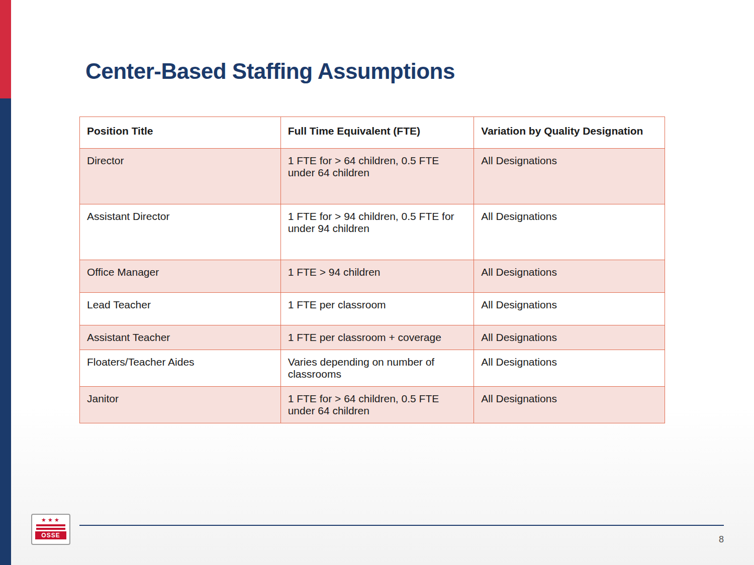Center-Based Staffing Assumptions
| Position Title | Full Time Equivalent (FTE) | Variation by Quality Designation |
| --- | --- | --- |
| Director | 1 FTE for > 64 children, 0.5 FTE under 64 children | All Designations |
| Assistant Director | 1 FTE for > 94 children, 0.5 FTE for under 94 children | All Designations |
| Office Manager | 1 FTE > 94 children | All Designations |
| Lead Teacher | 1 FTE per classroom | All Designations |
| Assistant Teacher | 1 FTE per classroom + coverage | All Designations |
| Floaters/Teacher Aides | Varies depending on number of classrooms | All Designations |
| Janitor | 1 FTE for > 64 children, 0.5 FTE under 64 children | All Designations |
8
★★★
OSSE